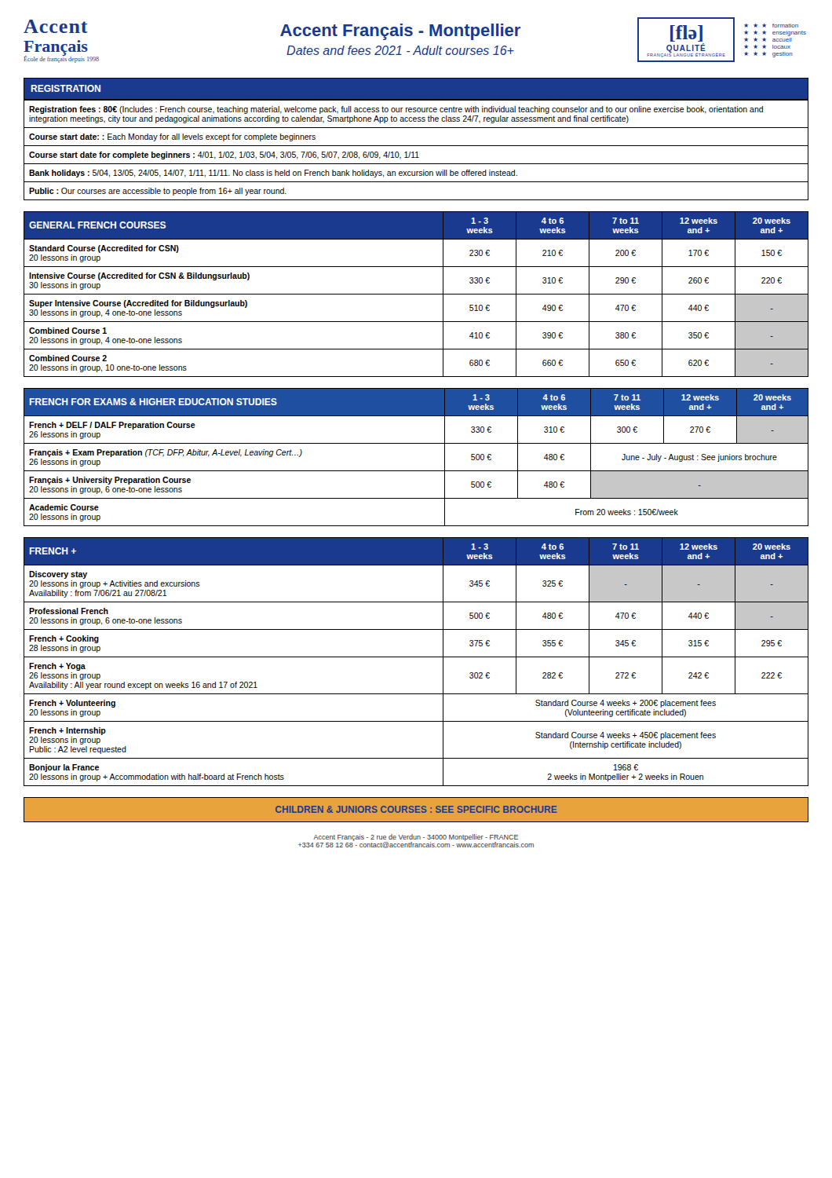Accent Français École de français depuis 1998
Accent Français - Montpellier
Dates and fees 2021 - Adult courses 16+
[flə]
QUALITÉ
FRANÇAIS LANGUE ÉTRANGÈRE
| ★ ★ ★ | formation |
| ★ ★ ★ | enseignants |
| ★ ★ ★ | accueil |
| ★ ★ ★ | locaux |
| ★ ★ ★ | gestion |
REGISTRATION
| Registration fees : 80€ (Includes : French course, teaching material, welcome pack, full access to our resource centre with individual teaching counselor and to our online exercise book, orientation and integration meetings, city tour and pedagogical animations according to calendar, Smartphone App to access the class 24/7, regular assessment and final certificate) |
| Course start date: : Each Monday for all levels except for complete beginners |
| Course start date for complete beginners : 4/01, 1/02, 1/03, 5/04, 3/05, 7/06, 5/07, 2/08, 6/09, 4/10, 1/11 |
| Bank holidays : 5/04, 13/05, 24/05, 14/07, 1/11, 11/11. No class is held on French bank holidays, an excursion will be offered instead. |
| Public : Our courses are accessible to people from 16+ all year round. |
| GENERAL FRENCH COURSES | 1 - 3 weeks | 4 to 6 weeks | 7 to 11 weeks | 12 weeks and + | 20 weeks and + |
| --- | --- | --- | --- | --- | --- |
| Standard Course (Accredited for CSN) 20 lessons in group | 230 € | 210 € | 200 € | 170 € | 150 € |
| Intensive Course (Accredited for CSN & Bildungsurlaub) 30 lessons in group | 330 € | 310 € | 290 € | 260 € | 220 € |
| Super Intensive Course (Accredited for Bildungsurlaub) 30 lessons in group, 4 one-to-one lessons | 510 € | 490 € | 470 € | 440 € | - |
| Combined Course 1 20 lessons in group, 4 one-to-one lessons | 410 € | 390 € | 380 € | 350 € | - |
| Combined Course 2 20 lessons in group, 10 one-to-one lessons | 680 € | 660 € | 650 € | 620 € | - |
| FRENCH FOR EXAMS & HIGHER EDUCATION STUDIES | 1 - 3 weeks | 4 to 6 weeks | 7 to 11 weeks | 12 weeks and + | 20 weeks and + |
| --- | --- | --- | --- | --- | --- |
| French + DELF / DALF Preparation Course 26 lessons in group | 330 € | 310 € | 300 € | 270 € | - |
| Français + Exam Preparation (TCF, DFP, Abitur, A-Level, Leaving Cert…) 26 lessons in group | 500 € | 480 € | June - July - August : See juniors brochure |
| Français + University Preparation Course 20 lessons in group, 6 one-to-one lessons | 500 € | 480 € | - |
| Academic Course 20 lessons in group | From 20 weeks : 150€/week |
| FRENCH + | 1 - 3 weeks | 4 to 6 weeks | 7 to 11 weeks | 12 weeks and + | 20 weeks and + |
| --- | --- | --- | --- | --- | --- |
| Discovery stay 20 lessons in group + Activities and excursions Availability : from 7/06/21 au 27/08/21 | 345 € | 325 € | - | - | - |
| Professional French 20 lessons in group, 6 one-to-one lessons | 500 € | 480 € | 470 € | 440 € | - |
| French + Cooking 28 lessons in group | 375 € | 355 € | 345 € | 315 € | 295 € |
| French + Yoga 26 lessons in group Availability : All year round except on weeks 16 and 17 of 2021 | 302 € | 282 € | 272 € | 242 € | 222 € |
| French + Volunteering 20 lessons in group | Standard Course 4 weeks + 200€ placement fees (Volunteering certificate included) |
| French + Internship 20 lessons in group Public : A2 level requested | Standard Course 4 weeks + 450€ placement fees (Internship certificate included) |
| Bonjour la France 20 lessons in group + Accommodation with half-board at French hosts | 1968 € 2 weeks in Montpellier + 2 weeks in Rouen |
CHILDREN & JUNIORS COURSES : SEE SPECIFIC BROCHURE
Accent Français - 2 rue de Verdun - 34000 Montpellier - FRANCE
+334 67 58 12 68 - contact@accentfrancais.com - www.accentfrancais.com